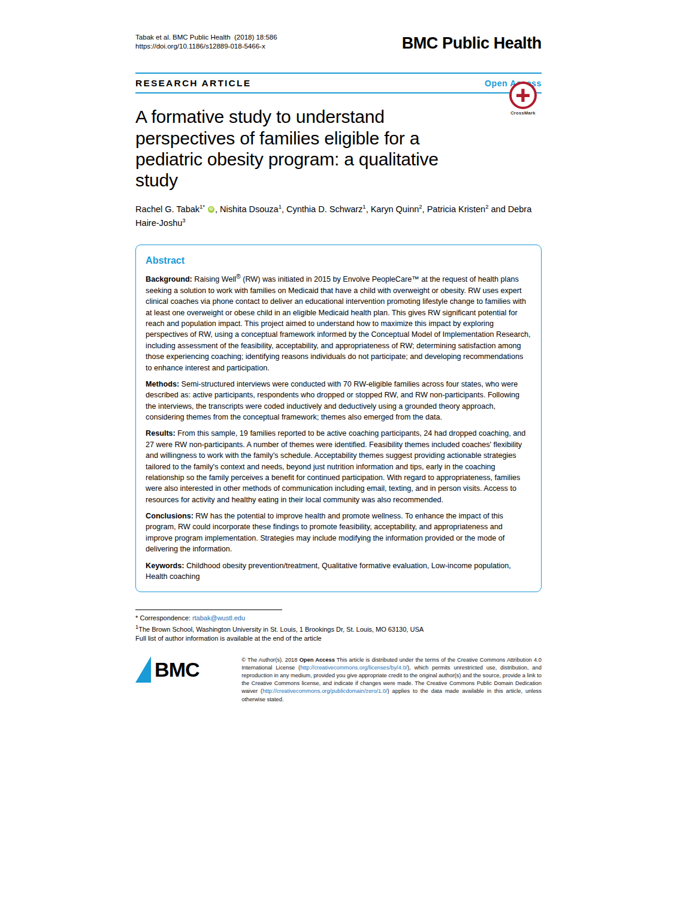Tabak et al. BMC Public Health (2018) 18:586
https://doi.org/10.1186/s12889-018-5466-x
BMC Public Health
RESEARCH ARTICLE
Open Access
CrossMark
A formative study to understand perspectives of families eligible for a pediatric obesity program: a qualitative study
Rachel G. Tabak1* , Nishita Dsouza1, Cynthia D. Schwarz1, Karyn Quinn2, Patricia Kristen2 and Debra Haire-Joshu3
Abstract
Background: Raising Well® (RW) was initiated in 2015 by Envolve PeopleCare™ at the request of health plans seeking a solution to work with families on Medicaid that have a child with overweight or obesity. RW uses expert clinical coaches via phone contact to deliver an educational intervention promoting lifestyle change to families with at least one overweight or obese child in an eligible Medicaid health plan. This gives RW significant potential for reach and population impact. This project aimed to understand how to maximize this impact by exploring perspectives of RW, using a conceptual framework informed by the Conceptual Model of Implementation Research, including assessment of the feasibility, acceptability, and appropriateness of RW; determining satisfaction among those experiencing coaching; identifying reasons individuals do not participate; and developing recommendations to enhance interest and participation.
Methods: Semi-structured interviews were conducted with 70 RW-eligible families across four states, who were described as: active participants, respondents who dropped or stopped RW, and RW non-participants. Following the interviews, the transcripts were coded inductively and deductively using a grounded theory approach, considering themes from the conceptual framework; themes also emerged from the data.
Results: From this sample, 19 families reported to be active coaching participants, 24 had dropped coaching, and 27 were RW non-participants. A number of themes were identified. Feasibility themes included coaches' flexibility and willingness to work with the family's schedule. Acceptability themes suggest providing actionable strategies tailored to the family's context and needs, beyond just nutrition information and tips, early in the coaching relationship so the family perceives a benefit for continued participation. With regard to appropriateness, families were also interested in other methods of communication including email, texting, and in person visits. Access to resources for activity and healthy eating in their local community was also recommended.
Conclusions: RW has the potential to improve health and promote wellness. To enhance the impact of this program, RW could incorporate these findings to promote feasibility, acceptability, and appropriateness and improve program implementation. Strategies may include modifying the information provided or the mode of delivering the information.
Keywords: Childhood obesity prevention/treatment, Qualitative formative evaluation, Low-income population, Health coaching
* Correspondence: rtabak@wustl.edu
1The Brown School, Washington University in St. Louis, 1 Brookings Dr, St. Louis, MO 63130, USA
Full list of author information is available at the end of the article
BMC
© The Author(s). 2018 Open Access This article is distributed under the terms of the Creative Commons Attribution 4.0 International License (http://creativecommons.org/licenses/by/4.0/), which permits unrestricted use, distribution, and reproduction in any medium, provided you give appropriate credit to the original author(s) and the source, provide a link to the Creative Commons license, and indicate if changes were made. The Creative Commons Public Domain Dedication waiver (http://creativecommons.org/publicdomain/zero/1.0/) applies to the data made available in this article, unless otherwise stated.